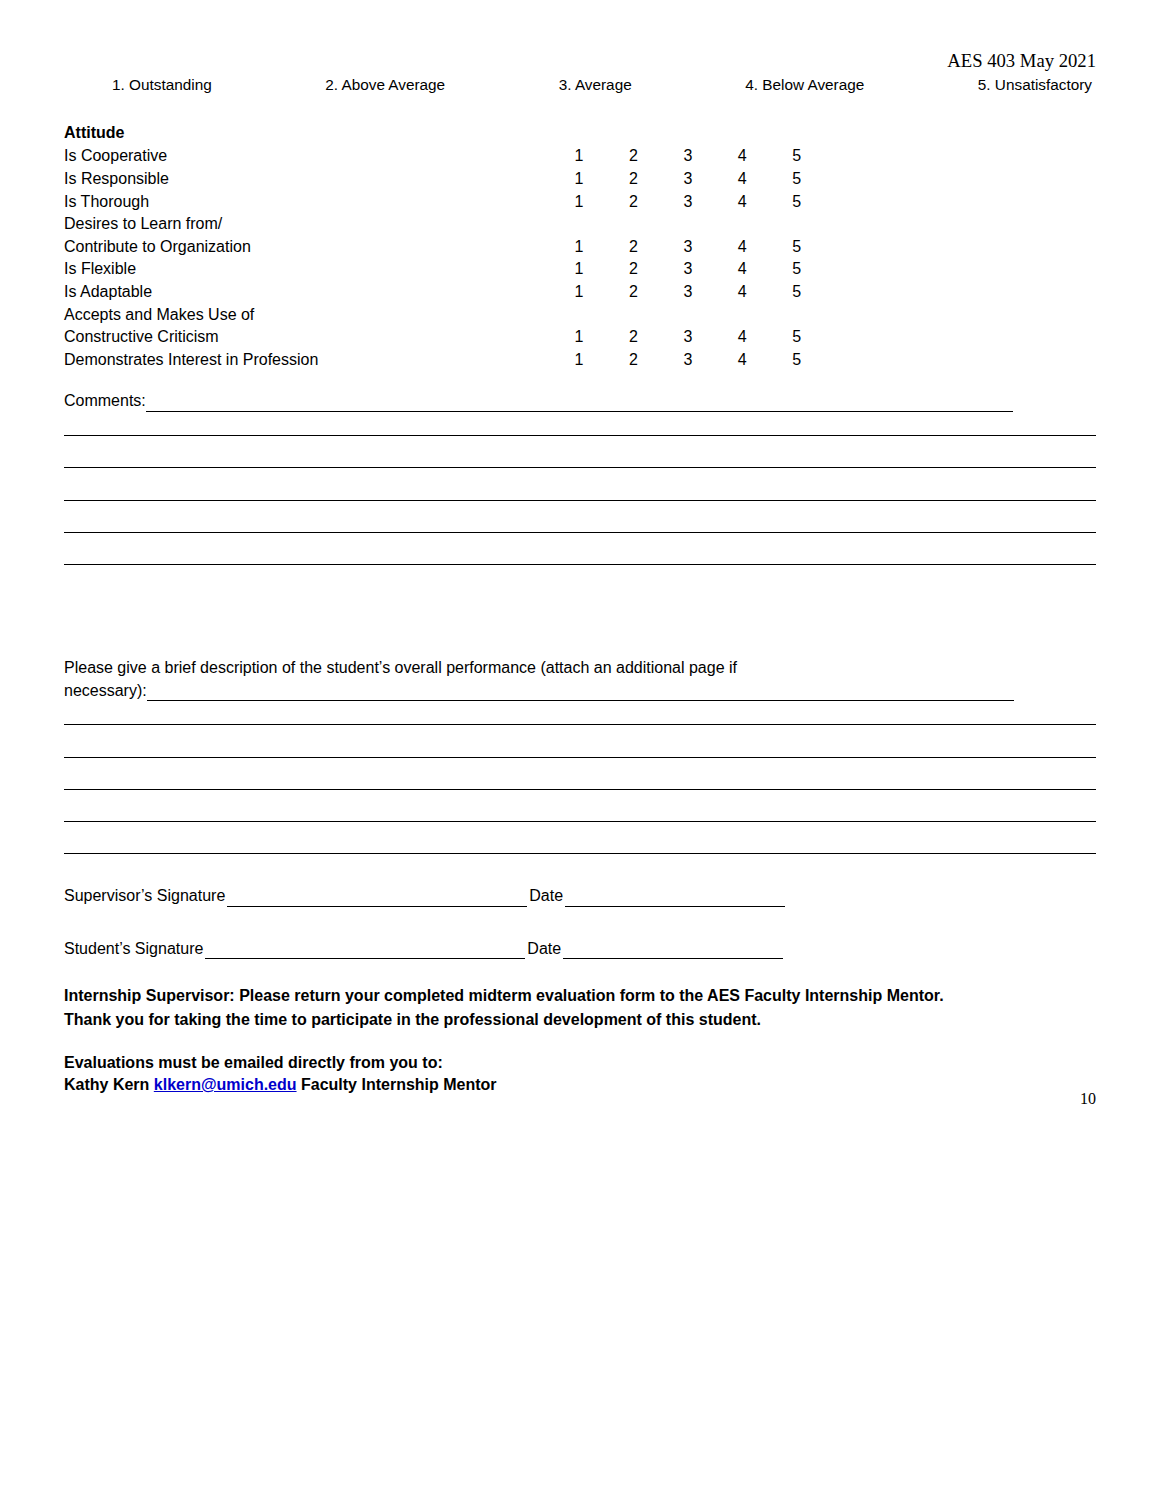AES 403 May 2021
1. Outstanding 2. Above Average 3. Average 4. Below Average 5. Unsatisfactory
Attitude
| Is Cooperative | 1 | 2 | 3 | 4 | 5 |
| Is Responsible | 1 | 2 | 3 | 4 | 5 |
| Is Thorough | 1 | 2 | 3 | 4 | 5 |
| Desires to Learn from/ | | | | | |
| Contribute to Organization | 1 | 2 | 3 | 4 | 5 |
| Is Flexible | 1 | 2 | 3 | 4 | 5 |
| Is Adaptable | 1 | 2 | 3 | 4 | 5 |
| Accepts and Makes Use of | | | | | |
| Constructive Criticism | 1 | 2 | 3 | 4 | 5 |
| Demonstrates Interest in Profession | 1 | 2 | 3 | 4 | 5 |
Comments:
Please give a brief description of the student’s overall performance (attach an additional page if
necessary):
Supervisor’s Signature Date
Student’s Signature Date
Internship Supervisor: Please return your completed midterm evaluation form to the AES Faculty Internship Mentor.
Thank you for taking the time to participate in the professional development of this student.
Evaluations must be emailed directly from you to:
Kathy Kern klkern@umich.edu Faculty Internship Mentor
10